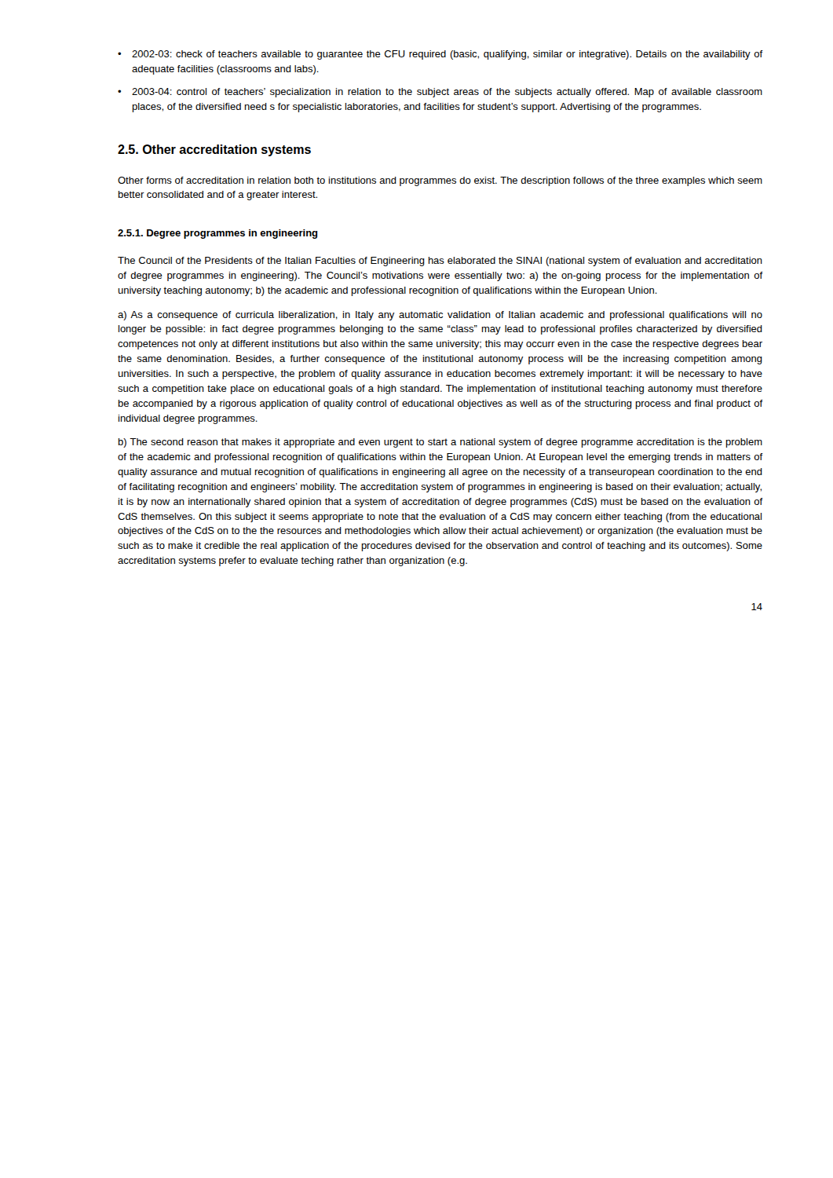2002-03: check of teachers available to guarantee the CFU required (basic, qualifying, similar or integrative). Details on the availability of adequate facilities (classrooms and labs).
2003-04: control of teachers’ specialization in relation to the subject areas of the subjects actually offered. Map of available classroom places, of the diversified need s for specialistic laboratories, and facilities for student’s support. Advertising of the programmes.
2.5. Other accreditation systems
Other forms of accreditation in relation both to institutions and programmes do exist. The description follows of the three examples which seem better consolidated and of a greater interest.
2.5.1. Degree programmes in engineering
The Council of the Presidents of the Italian Faculties of Engineering has elaborated the SINAI (national system of evaluation and accreditation of degree programmes in engineering). The Council’s motivations were essentially two: a) the on-going process for the implementation of university teaching autonomy; b) the academic and professional recognition of qualifications within the European Union.
a) As a consequence of curricula liberalization, in Italy any automatic validation of Italian academic and professional qualifications will no longer be possible: in fact degree programmes belonging to the same “class” may lead to professional profiles characterized by diversified competences not only at different institutions but also within the same university; this may occurr even in the case the respective degrees bear the same denomination. Besides, a further consequence of the institutional autonomy process will be the increasing competition among universities. In such a perspective, the problem of quality assurance in education becomes extremely important: it will be necessary to have such a competition take place on educational goals of a high standard. The implementation of institutional teaching autonomy must therefore be accompanied by a rigorous application of quality control of educational objectives as well as of the structuring process and final product of individual degree programmes.
b) The second reason that makes it appropriate and even urgent to start a national system of degree programme accreditation is the problem of the academic and professional recognition of qualifications within the European Union. At European level the emerging trends in matters of quality assurance and mutual recognition of qualifications in engineering all agree on the necessity of a transeuropean coordination to the end of facilitating recognition and engineers’ mobility. The accreditation system of programmes in engineering is based on their evaluation; actually, it is by now an internationally shared opinion that a system of accreditation of degree programmes (CdS) must be based on the evaluation of CdS themselves. On this subject it seems appropriate to note that the evaluation of a CdS may concern either teaching (from the educational objectives of the CdS on to the the resources and methodologies which allow their actual achievement) or organization (the evaluation must be such as to make it credible the real application of the procedures devised for the observation and control of teaching and its outcomes). Some accreditation systems prefer to evaluate teching rather than organization (e.g.
14